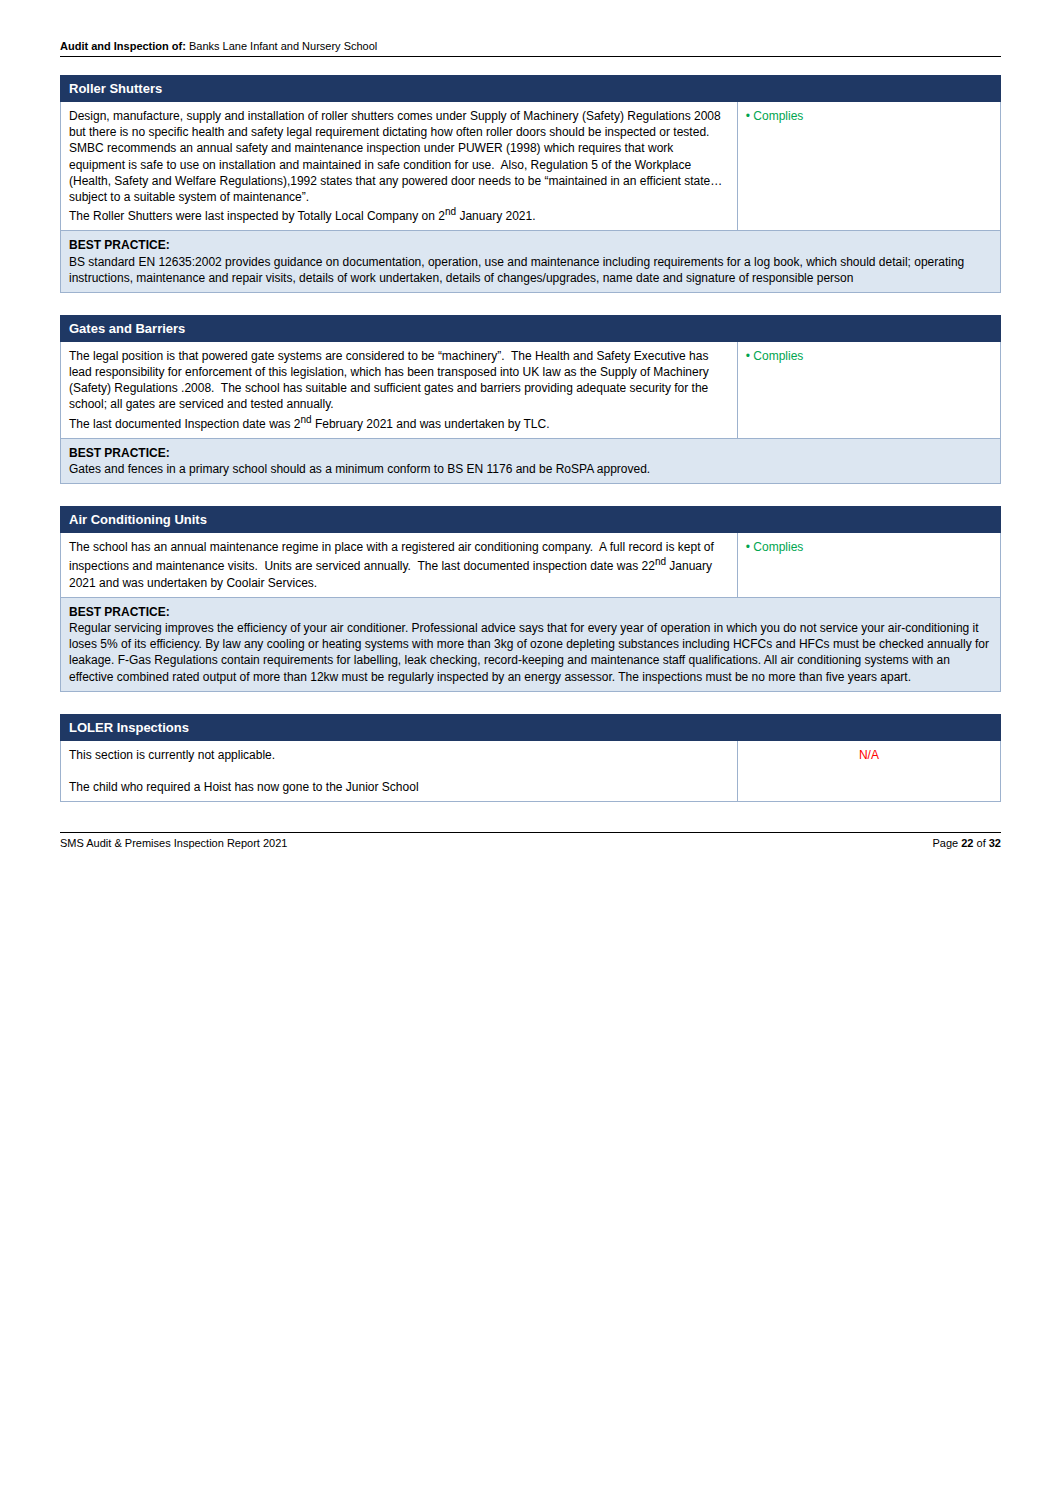Audit and Inspection of: Banks Lane Infant and Nursery School
| Roller Shutters |
| --- |
| Design, manufacture, supply and installation of roller shutters comes under Supply of Machinery (Safety) Regulations 2008 but there is no specific health and safety legal requirement dictating how often roller doors should be inspected or tested. SMBC recommends an annual safety and maintenance inspection under PUWER (1998) which requires that work equipment is safe to use on installation and maintained in safe condition for use. Also, Regulation 5 of the Workplace (Health, Safety and Welfare Regulations),1992 states that any powered door needs to be “maintained in an efficient state…subject to a suitable system of maintenance”. The Roller Shutters were last inspected by Totally Local Company on 2 nd January 2021. | • Complies |
| BEST PRACTICE: BS standard EN 12635:2002 provides guidance on documentation, operation, use and maintenance including requirements for a log book, which should detail; operating instructions, maintenance and repair visits, details of work undertaken, details of changes/upgrades, name date and signature of responsible person |
| Gates and Barriers |
| --- |
| The legal position is that powered gate systems are considered to be “machinery”. The Health and Safety Executive has lead responsibility for enforcement of this legislation, which has been transposed into UK law as the Supply of Machinery (Safety) Regulations .2008. The school has suitable and sufficient gates and barriers providing adequate security for the school; all gates are serviced and tested annually. The last documented Inspection date was 2 nd February 2021 and was undertaken by TLC. | • Complies |
| BEST PRACTICE: Gates and fences in a primary school should as a minimum conform to BS EN 1176 and be RoSPA approved. |
| Air Conditioning Units |
| --- |
| The school has an annual maintenance regime in place with a registered air conditioning company. A full record is kept of inspections and maintenance visits. Units are serviced annually. The last documented inspection date was 22 nd January 2021 and was undertaken by Coolair Services. | • Complies |
| BEST PRACTICE: Regular servicing improves the efficiency of your air conditioner. Professional advice says that for every year of operation in which you do not service your air-conditioning it loses 5% of its efficiency. By law any cooling or heating systems with more than 3kg of ozone depleting substances including HCFCs and HFCs must be checked annually for leakage. F-Gas Regulations contain requirements for labelling, leak checking, record-keeping and maintenance staff qualifications. All air conditioning systems with an effective combined rated output of more than 12kw must be regularly inspected by an energy assessor. The inspections must be no more than five years apart. |
| LOLER Inspections |
| --- |
| This section is currently not applicable. The child who required a Hoist has now gone to the Junior School | N/A |
SMS Audit & Premises Inspection Report 2021
Page 22 of 32